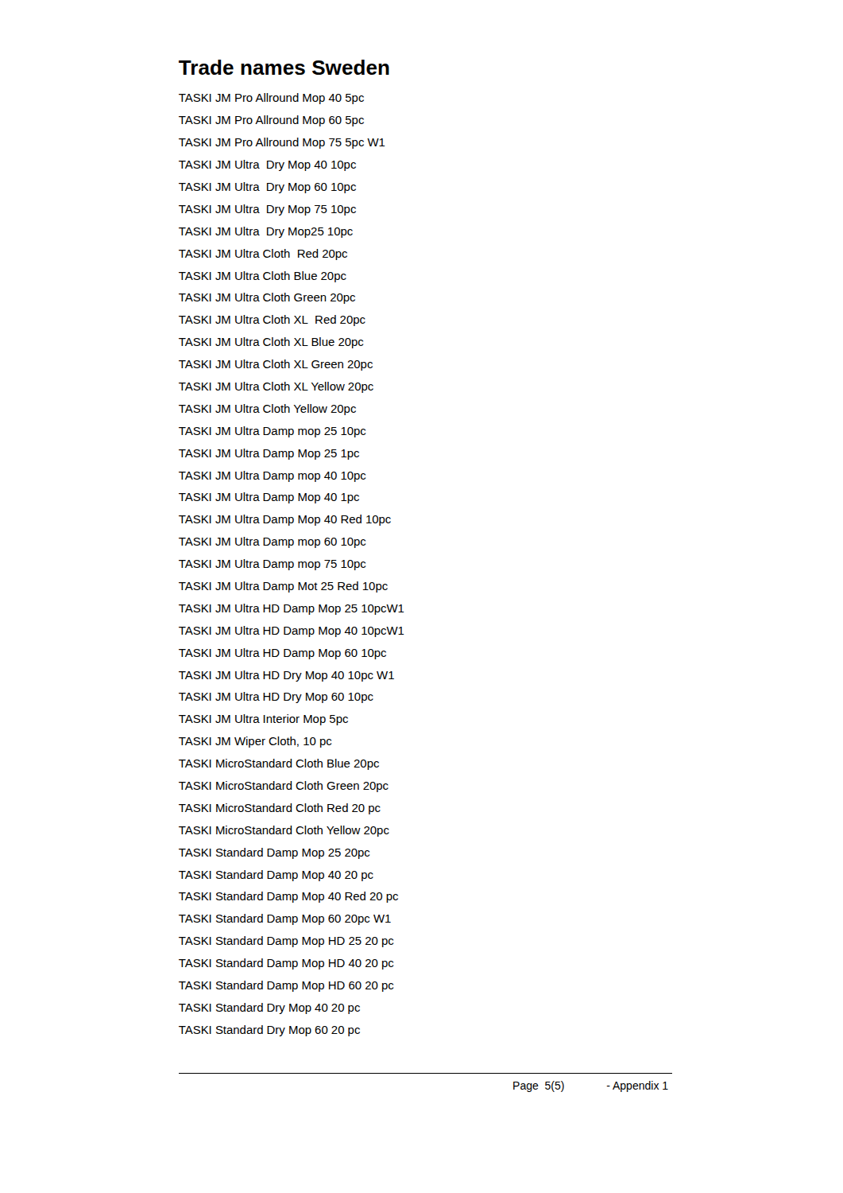Trade names Sweden
TASKI JM Pro Allround Mop 40 5pc
TASKI JM Pro Allround Mop 60 5pc
TASKI JM Pro Allround Mop 75 5pc W1
TASKI JM Ultra Dry Mop 40 10pc
TASKI JM Ultra Dry Mop 60 10pc
TASKI JM Ultra Dry Mop 75 10pc
TASKI JM Ultra Dry Mop25 10pc
TASKI JM Ultra Cloth Red 20pc
TASKI JM Ultra Cloth Blue 20pc
TASKI JM Ultra Cloth Green 20pc
TASKI JM Ultra Cloth XL Red 20pc
TASKI JM Ultra Cloth XL Blue 20pc
TASKI JM Ultra Cloth XL Green 20pc
TASKI JM Ultra Cloth XL Yellow 20pc
TASKI JM Ultra Cloth Yellow 20pc
TASKI JM Ultra Damp mop 25 10pc
TASKI JM Ultra Damp Mop 25 1pc
TASKI JM Ultra Damp mop 40 10pc
TASKI JM Ultra Damp Mop 40 1pc
TASKI JM Ultra Damp Mop 40 Red 10pc
TASKI JM Ultra Damp mop 60 10pc
TASKI JM Ultra Damp mop 75 10pc
TASKI JM Ultra Damp Mot 25 Red 10pc
TASKI JM Ultra HD Damp Mop 25 10pcW1
TASKI JM Ultra HD Damp Mop 40 10pcW1
TASKI JM Ultra HD Damp Mop 60 10pc
TASKI JM Ultra HD Dry Mop 40 10pc W1
TASKI JM Ultra HD Dry Mop 60 10pc
TASKI JM Ultra Interior Mop 5pc
TASKI JM Wiper Cloth, 10 pc
TASKI MicroStandard Cloth Blue 20pc
TASKI MicroStandard Cloth Green 20pc
TASKI MicroStandard Cloth Red 20 pc
TASKI MicroStandard Cloth Yellow 20pc
TASKI Standard Damp Mop 25 20pc
TASKI Standard Damp Mop 40 20 pc
TASKI Standard Damp Mop 40 Red 20 pc
TASKI Standard Damp Mop 60 20pc W1
TASKI Standard Damp Mop HD 25 20 pc
TASKI Standard Damp Mop HD 40 20 pc
TASKI Standard Damp Mop HD 60 20 pc
TASKI Standard Dry Mop 40 20 pc
TASKI Standard Dry Mop 60 20 pc
Page 5(5) - Appendix 1